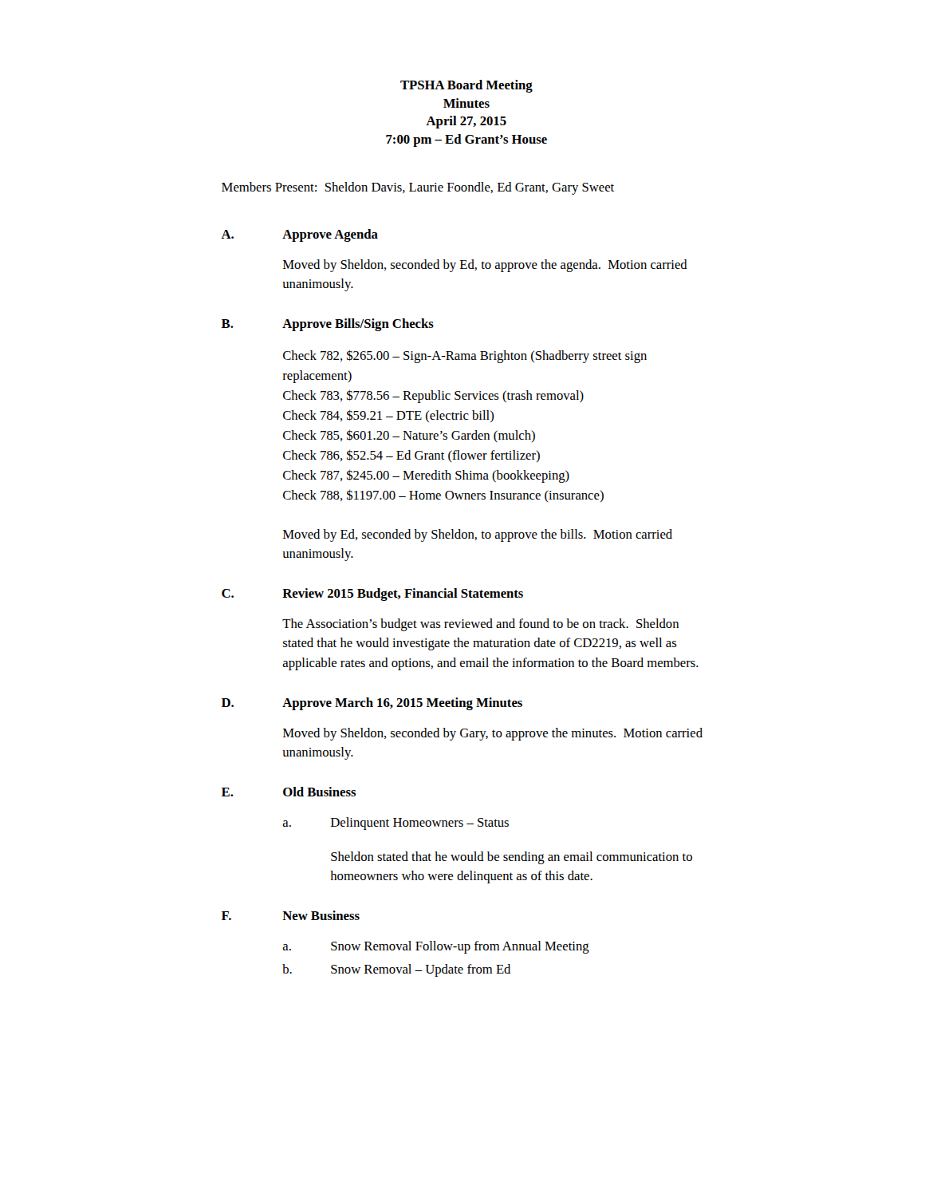TPSHA Board Meeting
Minutes
April 27, 2015
7:00 pm – Ed Grant’s House
Members Present: Sheldon Davis, Laurie Foondle, Ed Grant, Gary Sweet
A. Approve Agenda
Moved by Sheldon, seconded by Ed, to approve the agenda. Motion carried unanimously.
B. Approve Bills/Sign Checks
Check 782, $265.00 – Sign-A-Rama Brighton (Shadberry street sign replacement)
Check 783, $778.56 – Republic Services (trash removal)
Check 784, $59.21 – DTE (electric bill)
Check 785, $601.20 – Nature’s Garden (mulch)
Check 786, $52.54 – Ed Grant (flower fertilizer)
Check 787, $245.00 – Meredith Shima (bookkeeping)
Check 788, $1197.00 – Home Owners Insurance (insurance)
Moved by Ed, seconded by Sheldon, to approve the bills. Motion carried unanimously.
C. Review 2015 Budget, Financial Statements
The Association’s budget was reviewed and found to be on track. Sheldon stated that he would investigate the maturation date of CD2219, as well as applicable rates and options, and email the information to the Board members.
D. Approve March 16, 2015 Meeting Minutes
Moved by Sheldon, seconded by Gary, to approve the minutes. Motion carried unanimously.
E. Old Business
a.
Delinquent Homeowners – Status
Sheldon stated that he would be sending an email communication to homeowners who were delinquent as of this date.
F. New Business
a.
Snow Removal Follow-up from Annual Meeting
b.
Snow Removal – Update from Ed